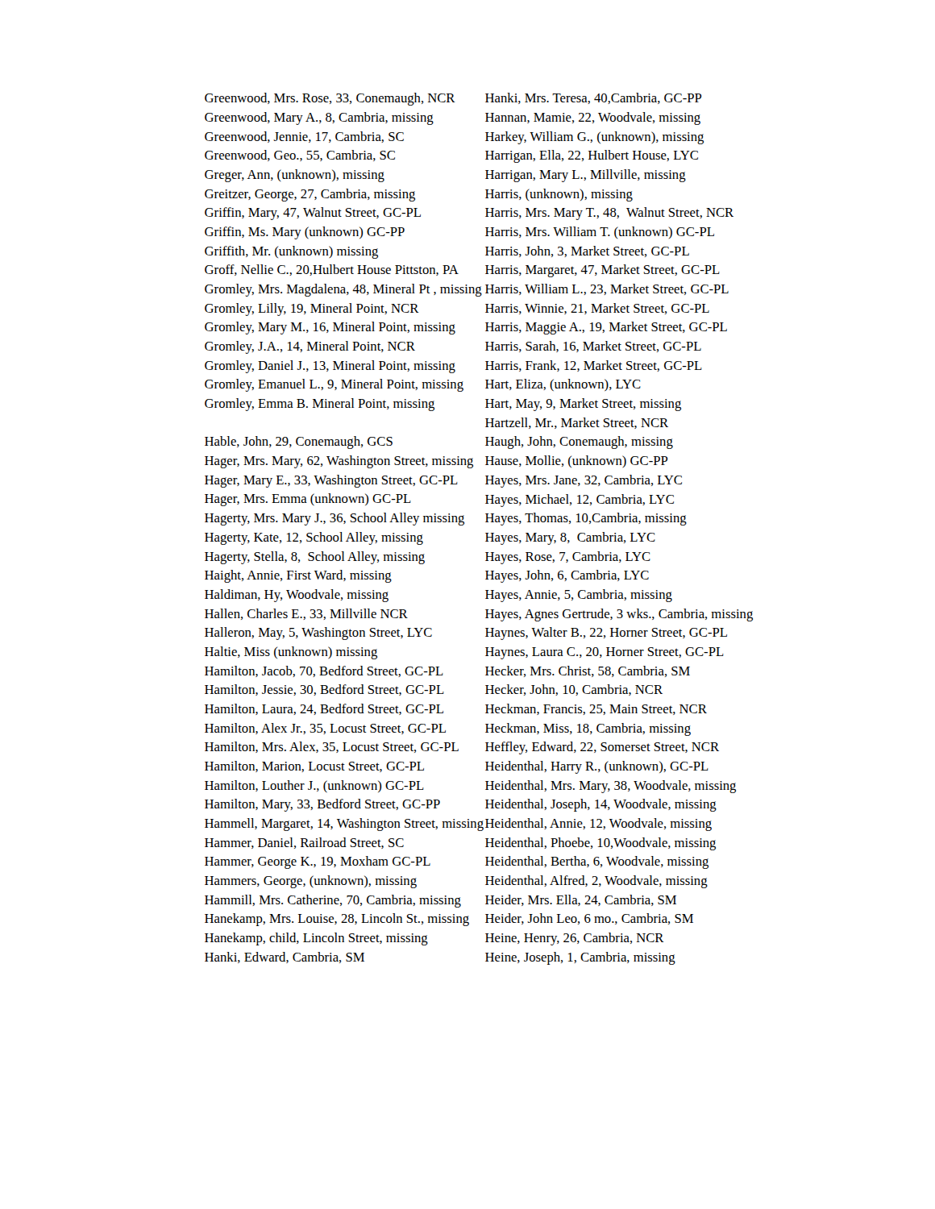Greenwood, Mrs. Rose, 33, Conemaugh, NCR
Greenwood, Mary A., 8, Cambria, missing
Greenwood, Jennie, 17, Cambria, SC
Greenwood, Geo., 55, Cambria, SC
Greger, Ann, (unknown), missing
Greitzer, George, 27, Cambria, missing
Griffin, Mary, 47, Walnut Street, GC-PL
Griffin, Ms. Mary (unknown) GC-PP
Griffith, Mr. (unknown) missing
Groff, Nellie C., 20,Hulbert House Pittston, PA
Gromley, Mrs. Magdalena, 48, Mineral Pt , missing
Gromley, Lilly, 19, Mineral Point, NCR
Gromley, Mary M., 16, Mineral Point, missing
Gromley, J.A., 14, Mineral Point, NCR
Gromley, Daniel J., 13, Mineral Point, missing
Gromley, Emanuel L., 9, Mineral Point, missing
Gromley, Emma B. Mineral Point, missing
Hable, John, 29, Conemaugh, GCS
Hager, Mrs. Mary, 62, Washington Street, missing
Hager, Mary E., 33, Washington Street, GC-PL
Hager, Mrs. Emma (unknown) GC-PL
Hagerty, Mrs. Mary J., 36, School Alley missing
Hagerty, Kate, 12, School Alley, missing
Hagerty, Stella, 8, School Alley, missing
Haight, Annie, First Ward, missing
Haldiman, Hy, Woodvale, missing
Hallen, Charles E., 33, Millville NCR
Halleron, May, 5, Washington Street, LYC
Haltie, Miss (unknown) missing
Hamilton, Jacob, 70, Bedford Street, GC-PL
Hamilton, Jessie, 30, Bedford Street, GC-PL
Hamilton, Laura, 24, Bedford Street, GC-PL
Hamilton, Alex Jr., 35, Locust Street, GC-PL
Hamilton, Mrs. Alex, 35, Locust Street, GC-PL
Hamilton, Marion, Locust Street, GC-PL
Hamilton, Louther J., (unknown) GC-PL
Hamilton, Mary, 33, Bedford Street, GC-PP
Hammell, Margaret, 14, Washington Street, missing
Hammer, Daniel, Railroad Street, SC
Hammer, George K., 19, Moxham GC-PL
Hammers, George, (unknown), missing
Hammill, Mrs. Catherine, 70, Cambria, missing
Hanekamp, Mrs. Louise, 28, Lincoln St., missing
Hanekamp, child, Lincoln Street, missing
Hanki, Edward, Cambria, SM
Hanki, Mrs. Teresa, 40,Cambria, GC-PP
Hannan, Mamie, 22, Woodvale, missing
Harkey, William G., (unknown), missing
Harrigan, Ella, 22, Hulbert House, LYC
Harrigan, Mary L., Millville, missing
Harris, (unknown), missing
Harris, Mrs. Mary T., 48, Walnut Street, NCR
Harris, Mrs. William T. (unknown) GC-PL
Harris, John, 3, Market Street, GC-PL
Harris, Margaret, 47, Market Street, GC-PL
Harris, William L., 23, Market Street, GC-PL
Harris, Winnie, 21, Market Street, GC-PL
Harris, Maggie A., 19, Market Street, GC-PL
Harris, Sarah, 16, Market Street, GC-PL
Harris, Frank, 12, Market Street, GC-PL
Hart, Eliza, (unknown), LYC
Hart, May, 9, Market Street, missing
Hartzell, Mr., Market Street, NCR
Haugh, John, Conemaugh, missing
Hause, Mollie, (unknown) GC-PP
Hayes, Mrs. Jane, 32, Cambria, LYC
Hayes, Michael, 12, Cambria, LYC
Hayes, Thomas, 10,Cambria, missing
Hayes, Mary, 8, Cambria, LYC
Hayes, Rose, 7, Cambria, LYC
Hayes, John, 6, Cambria, LYC
Hayes, Annie, 5, Cambria, missing
Hayes, Agnes Gertrude, 3 wks., Cambria, missing
Haynes, Walter B., 22, Horner Street, GC-PL
Haynes, Laura C., 20, Horner Street, GC-PL
Hecker, Mrs. Christ, 58, Cambria, SM
Hecker, John, 10, Cambria, NCR
Heckman, Francis, 25, Main Street, NCR
Heckman, Miss, 18, Cambria, missing
Heffley, Edward, 22, Somerset Street, NCR
Heidenthal, Harry R., (unknown), GC-PL
Heidenthal, Mrs. Mary, 38, Woodvale, missing
Heidenthal, Joseph, 14, Woodvale, missing
Heidenthal, Annie, 12, Woodvale, missing
Heidenthal, Phoebe, 10,Woodvale, missing
Heidenthal, Bertha, 6, Woodvale, missing
Heidenthal, Alfred, 2, Woodvale, missing
Heider, Mrs. Ella, 24, Cambria, SM
Heider, John Leo, 6 mo., Cambria, SM
Heine, Henry, 26, Cambria, NCR
Heine, Joseph, 1, Cambria, missing